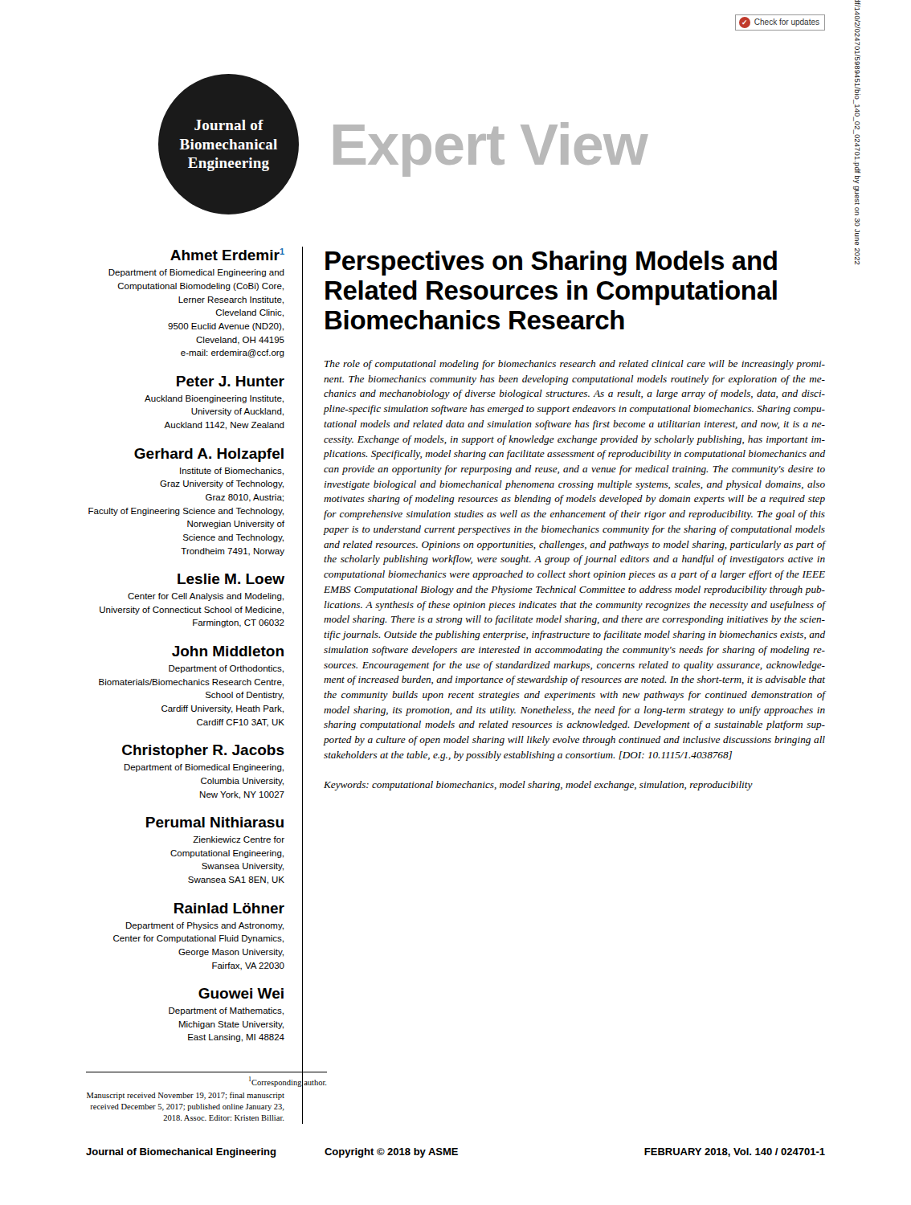✓Check for updates
Downloaded from http://asmedigitalcollection.asme.org/biomechanical/article-pdf/140/2/024701/5989451/bio_140_02_024701.pdf by guest on 30 June 2022
Journal of
Biomechanical
Engineering
Expert View
Ahmet Erdemir1
Department of Biomedical Engineering and
Computational Biomodeling (CoBi) Core,
Lerner Research Institute,
Cleveland Clinic,
9500 Euclid Avenue (ND20),
Cleveland, OH 44195
e-mail: erdemira@ccf.org
Peter J. Hunter
Auckland Bioengineering Institute,
University of Auckland,
Auckland 1142, New Zealand
Gerhard A. Holzapfel
Institute of Biomechanics,
Graz University of Technology,
Graz 8010, Austria;
Faculty of Engineering Science and Technology,
Norwegian University of
Science and Technology,
Trondheim 7491, Norway
Leslie M. Loew
Center for Cell Analysis and Modeling,
University of Connecticut School of Medicine,
Farmington, CT 06032
John Middleton
Department of Orthodontics,
Biomaterials/Biomechanics Research Centre,
School of Dentistry,
Cardiff University, Heath Park,
Cardiff CF10 3AT, UK
Christopher R. Jacobs
Department of Biomedical Engineering,
Columbia University,
New York, NY 10027
Perumal Nithiarasu
Zienkiewicz Centre for
Computational Engineering,
Swansea University,
Swansea SA1 8EN, UK
Rainlad Löhner
Department of Physics and Astronomy,
Center for Computational Fluid Dynamics,
George Mason University,
Fairfax, VA 22030
Guowei Wei
Department of Mathematics,
Michigan State University,
East Lansing, MI 48824
1Corresponding author.
Manuscript received November 19, 2017; final manuscript received December 5, 2017; published online January 23, 2018. Assoc. Editor: Kristen Billiar.
Perspectives on Sharing Models and Related Resources in Computational Biomechanics Research
The role of computational modeling for biomechanics research and related clinical care will be increasingly prominent. The biomechanics community has been developing computational models routinely for exploration of the mechanics and mechanobiology of diverse biological structures. As a result, a large array of models, data, and discipline-specific simulation software has emerged to support endeavors in computational biomechanics. Sharing computational models and related data and simulation software has first become a utilitarian interest, and now, it is a necessity. Exchange of models, in support of knowledge exchange provided by scholarly publishing, has important implications. Specifically, model sharing can facilitate assessment of reproducibility in computational biomechanics and can provide an opportunity for repurposing and reuse, and a venue for medical training. The community's desire to investigate biological and biomechanical phenomena crossing multiple systems, scales, and physical domains, also motivates sharing of modeling resources as blending of models developed by domain experts will be a required step for comprehensive simulation studies as well as the enhancement of their rigor and reproducibility. The goal of this paper is to understand current perspectives in the biomechanics community for the sharing of computational models and related resources. Opinions on opportunities, challenges, and pathways to model sharing, particularly as part of the scholarly publishing workflow, were sought. A group of journal editors and a handful of investigators active in computational biomechanics were approached to collect short opinion pieces as a part of a larger effort of the IEEE EMBS Computational Biology and the Physiome Technical Committee to address model reproducibility through publications. A synthesis of these opinion pieces indicates that the community recognizes the necessity and usefulness of model sharing. There is a strong will to facilitate model sharing, and there are corresponding initiatives by the scientific journals. Outside the publishing enterprise, infrastructure to facilitate model sharing in biomechanics exists, and simulation software developers are interested in accommodating the community's needs for sharing of modeling resources. Encouragement for the use of standardized markups, concerns related to quality assurance, acknowledgement of increased burden, and importance of stewardship of resources are noted. In the short-term, it is advisable that the community builds upon recent strategies and experiments with new pathways for continued demonstration of model sharing, its promotion, and its utility. Nonetheless, the need for a long-term strategy to unify approaches in sharing computational models and related resources is acknowledged. Development of a sustainable platform supported by a culture of open model sharing will likely evolve through continued and inclusive discussions bringing all stakeholders at the table, e.g., by possibly establishing a consortium. [DOI: 10.1115/1.4038768]
Keywords: computational biomechanics, model sharing, model exchange, simulation, reproducibility
Journal of Biomechanical Engineering
Copyright © 2018 by ASME
FEBRUARY 2018, Vol. 140 / 024701-1